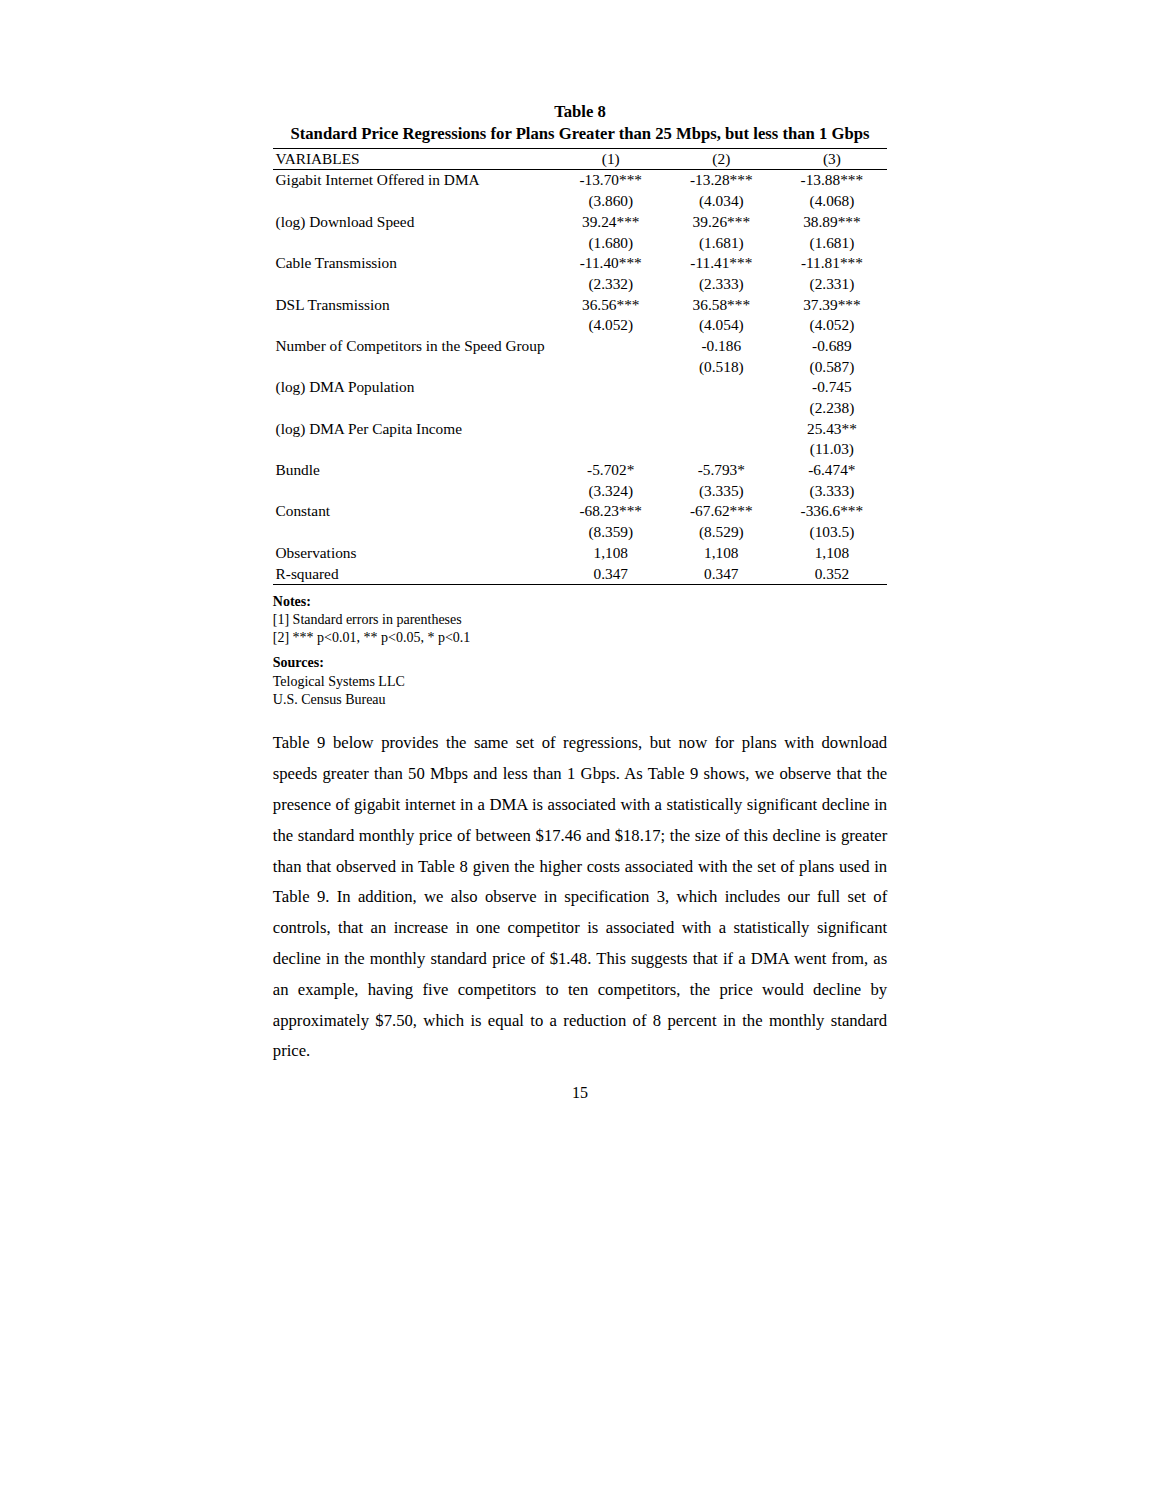Table 8
Standard Price Regressions for Plans Greater than 25 Mbps, but less than 1 Gbps
| VARIABLES | (1) | (2) | (3) |
| --- | --- | --- | --- |
| Gigabit Internet Offered in DMA | -13.70*** | -13.28*** | -13.88*** |
| | (3.860) | (4.034) | (4.068) |
| (log) Download Speed | 39.24*** | 39.26*** | 38.89*** |
| | (1.680) | (1.681) | (1.681) |
| Cable Transmission | -11.40*** | -11.41*** | -11.81*** |
| | (2.332) | (2.333) | (2.331) |
| DSL Transmission | 36.56*** | 36.58*** | 37.39*** |
| | (4.052) | (4.054) | (4.052) |
| Number of Competitors in the Speed Group | | -0.186 | -0.689 |
| | | (0.518) | (0.587) |
| (log) DMA Population | | | -0.745 |
| | | | (2.238) |
| (log) DMA Per Capita Income | | | 25.43** |
| | | | (11.03) |
| Bundle | -5.702* | -5.793* | -6.474* |
| | (3.324) | (3.335) | (3.333) |
| Constant | -68.23*** | -67.62*** | -336.6*** |
| | (8.359) | (8.529) | (103.5) |
| Observations | 1,108 | 1,108 | 1,108 |
| R-squared | 0.347 | 0.347 | 0.352 |
Notes:
[1] Standard errors in parentheses
[2] *** p<0.01, ** p<0.05, * p<0.1
Sources:
Telogical Systems LLC
U.S. Census Bureau
Table 9 below provides the same set of regressions, but now for plans with download speeds greater than 50 Mbps and less than 1 Gbps. As Table 9 shows, we observe that the presence of gigabit internet in a DMA is associated with a statistically significant decline in the standard monthly price of between $17.46 and $18.17; the size of this decline is greater than that observed in Table 8 given the higher costs associated with the set of plans used in Table 9. In addition, we also observe in specification 3, which includes our full set of controls, that an increase in one competitor is associated with a statistically significant decline in the monthly standard price of $1.48. This suggests that if a DMA went from, as an example, having five competitors to ten competitors, the price would decline by approximately $7.50, which is equal to a reduction of 8 percent in the monthly standard price.
15